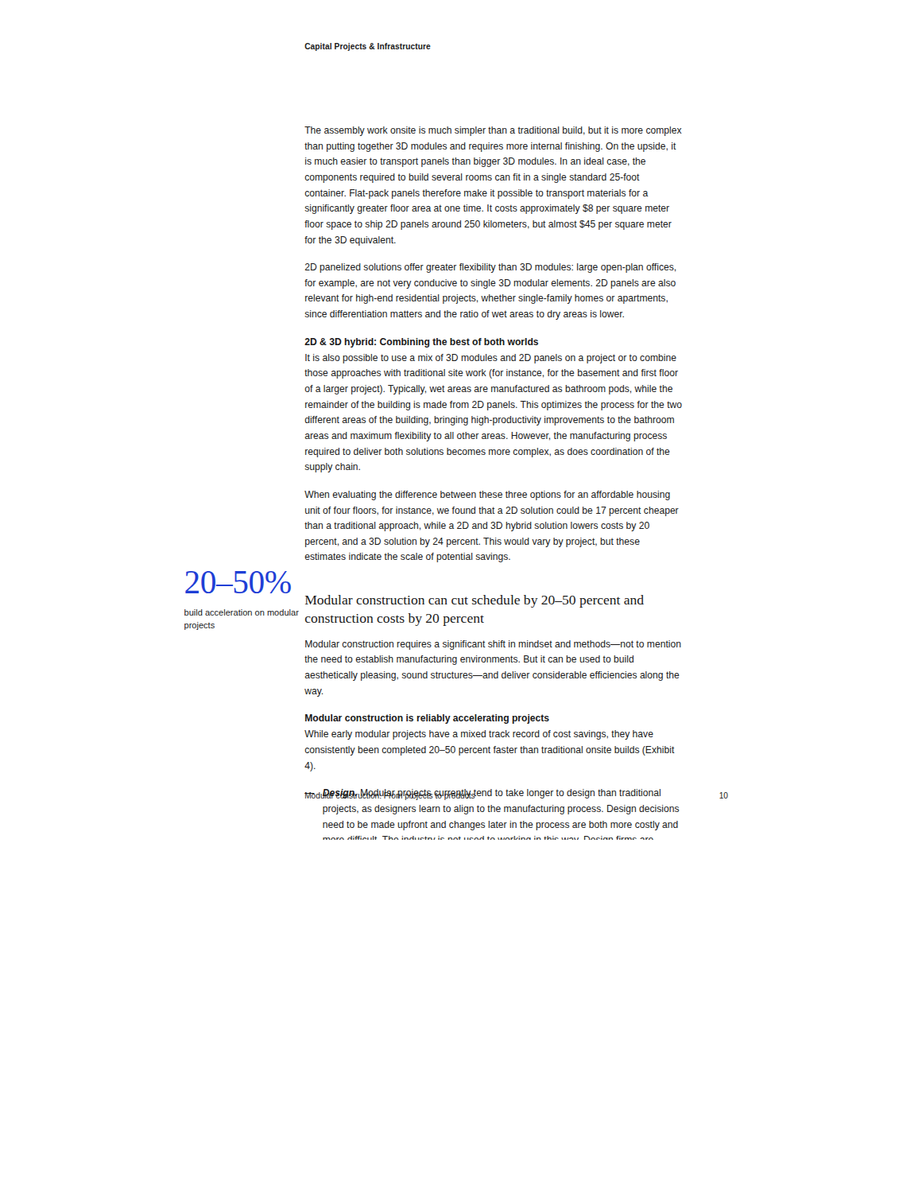Capital Projects & Infrastructure
The assembly work onsite is much simpler than a traditional build, but it is more complex than putting together 3D modules and requires more internal finishing. On the upside, it is much easier to transport panels than bigger 3D modules. In an ideal case, the components required to build several rooms can fit in a single standard 25-foot container. Flat-pack panels therefore make it possible to transport materials for a significantly greater floor area at one time. It costs approximately $8 per square meter floor space to ship 2D panels around 250 kilometers, but almost $45 per square meter for the 3D equivalent.
2D panelized solutions offer greater flexibility than 3D modules: large open-plan offices, for example, are not very conducive to single 3D modular elements. 2D panels are also relevant for high-end residential projects, whether single-family homes or apartments, since differentiation matters and the ratio of wet areas to dry areas is lower.
2D & 3D hybrid: Combining the best of both worlds
It is also possible to use a mix of 3D modules and 2D panels on a project or to combine those approaches with traditional site work (for instance, for the basement and first floor of a larger project). Typically, wet areas are manufactured as bathroom pods, while the remainder of the building is made from 2D panels. This optimizes the process for the two different areas of the building, bringing high-productivity improvements to the bathroom areas and maximum flexibility to all other areas. However, the manufacturing process required to deliver both solutions becomes more complex, as does coordination of the supply chain.
When evaluating the difference between these three options for an affordable housing unit of four floors, for instance, we found that a 2D solution could be 17 percent cheaper than a traditional approach, while a 2D and 3D hybrid solution lowers costs by 20 percent, and a 3D solution by 24 percent. This would vary by project, but these estimates indicate the scale of potential savings.
Modular construction can cut schedule by 20–50 percent and construction costs by 20 percent
Modular construction requires a significant shift in mindset and methods—not to mention the need to establish manufacturing environments. But it can be used to build aesthetically pleasing, sound structures—and deliver considerable efficiencies along the way.
Modular construction is reliably accelerating projects
While early modular projects have a mixed track record of cost savings, they have consistently been completed 20–50 percent faster than traditional onsite builds (Exhibit 4).
Design. Modular projects currently tend to take longer to design than traditional projects, as designers learn to align to the manufacturing process. Design decisions need to be made upfront and changes later in the process are both more costly and more difficult. The industry is not used to working in this way. Design firms are looking to develop libraries of modules for the manufacturing process, potentially accelerated and simplified through automated design, which will shorten the design period. One client identified savings of almost 15 percent in design time through using modular libraries.
Foundations. On a typical project, the time it takes to build the substructure (that is, basements and foundations) is unaffected by the transition to modular. But since modules are designed to be
20–50%
build acceleration on modular projects
Modular construction: From projects to products
10